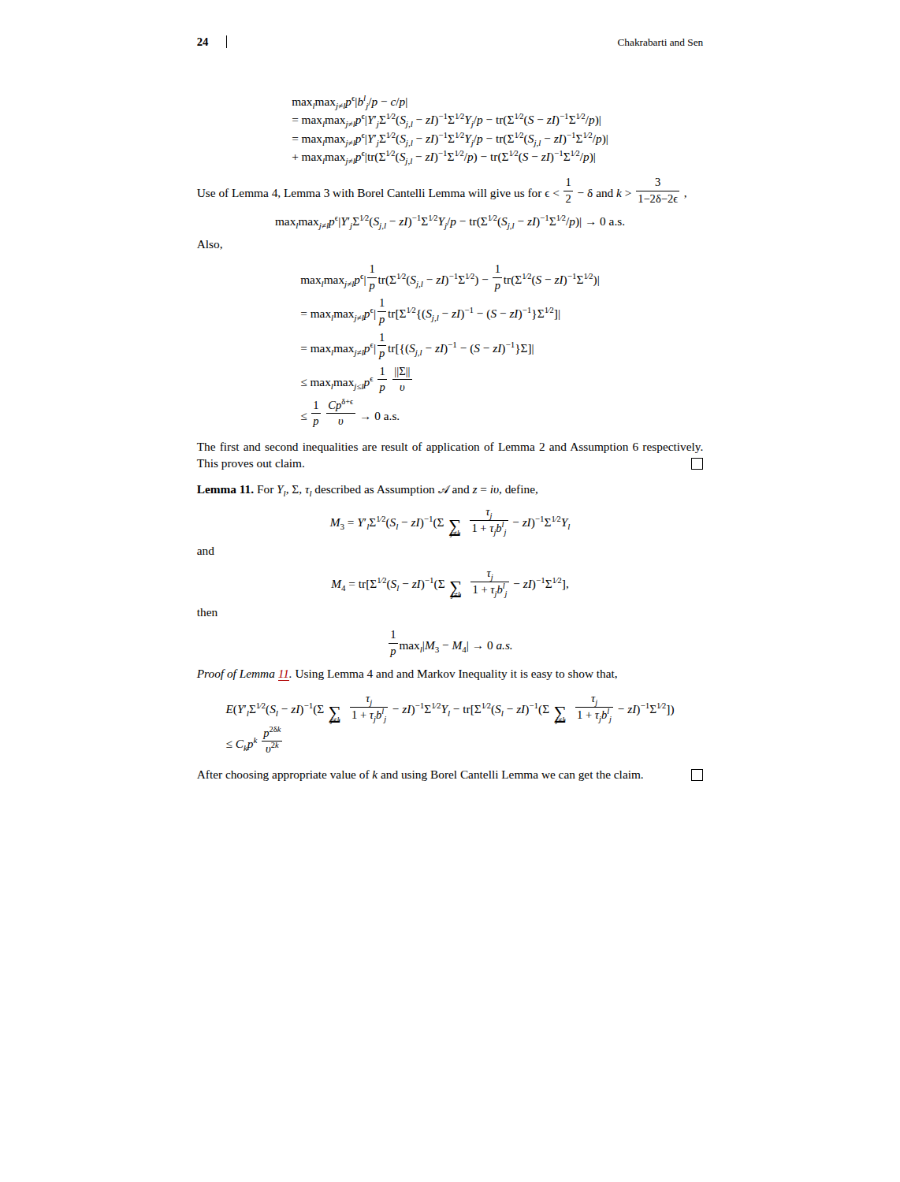24 Chakrabarti and Sen
maxlmaxj≠lpϵ|blj/p − c/p|
= maxlmaxj≠lpϵ|Y′jΣ1⁄2(Sj,l − zI)−1Σ1⁄2Yj/p − tr(Σ1⁄2(S − zI)−1Σ1⁄2/p)|
= maxlmaxj≠lpϵ|Y′jΣ1⁄2(Sj,l − zI)−1Σ1⁄2Yj/p − tr(Σ1⁄2(Sj,l − zI)−1Σ1⁄2/p)|
+ maxlmaxj≠lpϵ|tr(Σ1⁄2(Sj,l − zI)−1Σ1⁄2/p) − tr(Σ1⁄2(S − zI)−1Σ1⁄2/p)|
Use of Lemma 4, Lemma 3 with Borel Cantelli Lemma will give us for ϵ < 12 − δ and k > 31−2δ−2ϵ ,
maxlmaxj≠lpϵ|Y′jΣ1⁄2(Sj,l − zI)−1Σ1⁄2Yj/p − tr(Σ1⁄2(Sj,l − zI)−1Σ1⁄2/p)| → 0 a.s.
Also,
maxlmaxj≠lpϵ|1 p tr(Σ1⁄2(Sj,l − zI)−1Σ1⁄2) − 1 p tr(Σ1⁄2(S − zI)−1Σ1⁄2)|
= maxlmaxj≠lpϵ|1 p tr[Σ1⁄2{(Sj,l − zI)−1 − (S − zI)−1}Σ1⁄2]|
= maxlmaxj≠lpϵ|1 p tr[{(Sj,l − zI)−1 − (S − zI)−1}Σ]|
≤ maxlmaxj≤lpϵ 1 p ||Σ||υ
≤ 1 p Cpδ+ϵ υ → 0 a.s.
The first and second inequalities are result of application of Lemma 2 and Assumption 6 respectively. This proves out claim.
Lemma 11. For Yl, Σ, τl described as Assumption 𝒜 and z = iυ, define,
M3 = Y′lΣ1⁄2(Sl − zI)−1(Σ ∑j≠l τj 1 + τjblj − zI)−1Σ1⁄2Yl
and
M4 = tr[Σ1⁄2(Sl − zI)−1(Σ ∑j≠l τj 1 + τjblj − zI)−1Σ1⁄2],
then
1 p maxl|M3 − M4| → 0 a.s.
Proof of Lemma 11. Using Lemma 4 and and Markov Inequality it is easy to show that,
E(Y′lΣ1⁄2(Sl − zI)−1(Σ ∑j≠l τj 1 + τjblj − zI)−1Σ1⁄2Yl − tr[Σ1⁄2(Sl − zI)−1(Σ ∑j≠l τj 1 + τjblj − zI)−1Σ1⁄2])
≤ Ckpk p2δk υ2k
After choosing appropriate value of k and using Borel Cantelli Lemma we can get the claim.